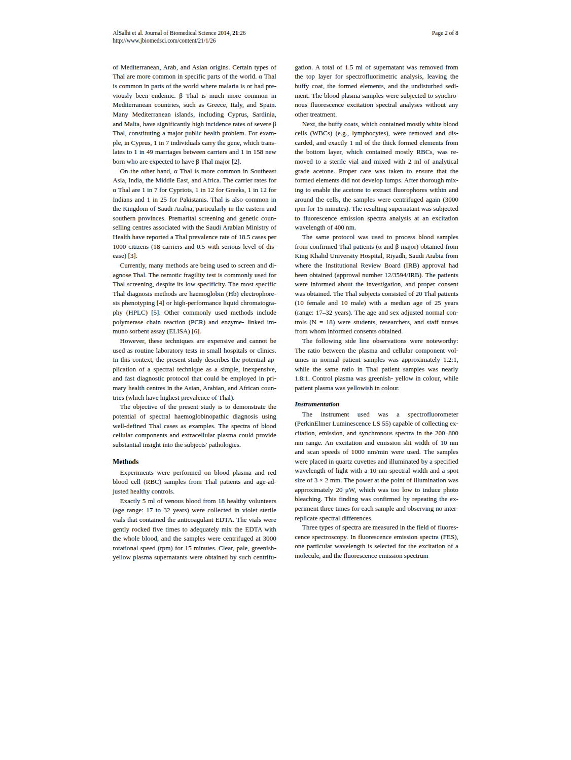AlSalhi et al. Journal of Biomedical Science 2014, 21:26 http://www.jbiomedsci.com/content/21/1/26
Page 2 of 8
of Mediterranean, Arab, and Asian origins. Certain types of Thal are more common in specific parts of the world. α Thal is common in parts of the world where malaria is or had previously been endemic. β Thal is much more common in Mediterranean countries, such as Greece, Italy, and Spain. Many Mediterranean islands, including Cyprus, Sardinia, and Malta, have significantly high incidence rates of severe β Thal, constituting a major public health problem. For example, in Cyprus, 1 in 7 individuals carry the gene, which translates to 1 in 49 marriages between carriers and 1 in 158 new born who are expected to have β Thal major [2].
On the other hand, α Thal is more common in Southeast Asia, India, the Middle East, and Africa. The carrier rates for α Thal are 1 in 7 for Cypriots, 1 in 12 for Greeks, 1 in 12 for Indians and 1 in 25 for Pakistanis. Thal is also common in the Kingdom of Saudi Arabia, particularly in the eastern and southern provinces. Premarital screening and genetic counselling centres associated with the Saudi Arabian Ministry of Health have reported a Thal prevalence rate of 18.5 cases per 1000 citizens (18 carriers and 0.5 with serious level of disease) [3].
Currently, many methods are being used to screen and diagnose Thal. The osmotic fragility test is commonly used for Thal screening, despite its low specificity. The most specific Thal diagnosis methods are haemoglobin (Hb) electrophoresis phenotyping [4] or high-performance liquid chromatography (HPLC) [5]. Other commonly used methods include polymerase chain reaction (PCR) and enzyme- linked immuno sorbent assay (ELISA) [6].
However, these techniques are expensive and cannot be used as routine laboratory tests in small hospitals or clinics. In this context, the present study describes the potential application of a spectral technique as a simple, inexpensive, and fast diagnostic protocol that could be employed in primary health centres in the Asian, Arabian, and African countries (which have highest prevalence of Thal).
The objective of the present study is to demonstrate the potential of spectral haemoglobinopathic diagnosis using well-defined Thal cases as examples. The spectra of blood cellular components and extracellular plasma could provide substantial insight into the subjects' pathologies.
Methods
Experiments were performed on blood plasma and red blood cell (RBC) samples from Thal patients and age-adjusted healthy controls.
Exactly 5 ml of venous blood from 18 healthy volunteers (age range: 17 to 32 years) were collected in violet sterile vials that contained the anticoagulant EDTA. The vials were gently rocked five times to adequately mix the EDTA with the whole blood, and the samples were centrifuged at 3000 rotational speed (rpm) for 15 minutes. Clear, pale, greenish-yellow plasma supernatants were obtained by such centrifugation. A total of 1.5 ml of supernatant was removed from the top layer for spectrofluorimetric analysis, leaving the buffy coat, the formed elements, and the undisturbed sediment. The blood plasma samples were subjected to synchronous fluorescence excitation spectral analyses without any other treatment.
Next, the buffy coats, which contained mostly white blood cells (WBCs) (e.g., lymphocytes), were removed and discarded, and exactly 1 ml of the thick formed elements from the bottom layer, which contained mostly RBCs, was removed to a sterile vial and mixed with 2 ml of analytical grade acetone. Proper care was taken to ensure that the formed elements did not develop lumps. After thorough mixing to enable the acetone to extract fluorophores within and around the cells, the samples were centrifuged again (3000 rpm for 15 minutes). The resulting supernatant was subjected to fluorescence emission spectra analysis at an excitation wavelength of 400 nm.
The same protocol was used to process blood samples from confirmed Thal patients (α and β major) obtained from King Khalid University Hospital, Riyadh, Saudi Arabia from where the Institutional Review Board (IRB) approval had been obtained (approval number 12/3594/IRB). The patients were informed about the investigation, and proper consent was obtained. The Thal subjects consisted of 20 Thal patients (10 female and 10 male) with a median age of 25 years (range: 17–32 years). The age and sex adjusted normal controls (N = 18) were students, researchers, and staff nurses from whom informed consents obtained.
The following side line observations were noteworthy: The ratio between the plasma and cellular component volumes in normal patient samples was approximately 1.2:1, while the same ratio in Thal patient samples was nearly 1.8:1. Control plasma was greenish- yellow in colour, while patient plasma was yellowish in colour.
Instrumentation
The instrument used was a spectrofluorometer (PerkinElmer Luminescence LS 55) capable of collecting excitation, emission, and synchronous spectra in the 200–800 nm range. An excitation and emission slit width of 10 nm and scan speeds of 1000 nm/min were used. The samples were placed in quartz cuvettes and illuminated by a specified wavelength of light with a 10-nm spectral width and a spot size of 3 × 2 mm. The power at the point of illumination was approximately 20 μW, which was too low to induce photo bleaching. This finding was confirmed by repeating the experiment three times for each sample and observing no inter-replicate spectral differences.
Three types of spectra are measured in the field of fluorescence spectroscopy. In fluorescence emission spectra (FES), one particular wavelength is selected for the excitation of a molecule, and the fluorescence emission spectrum